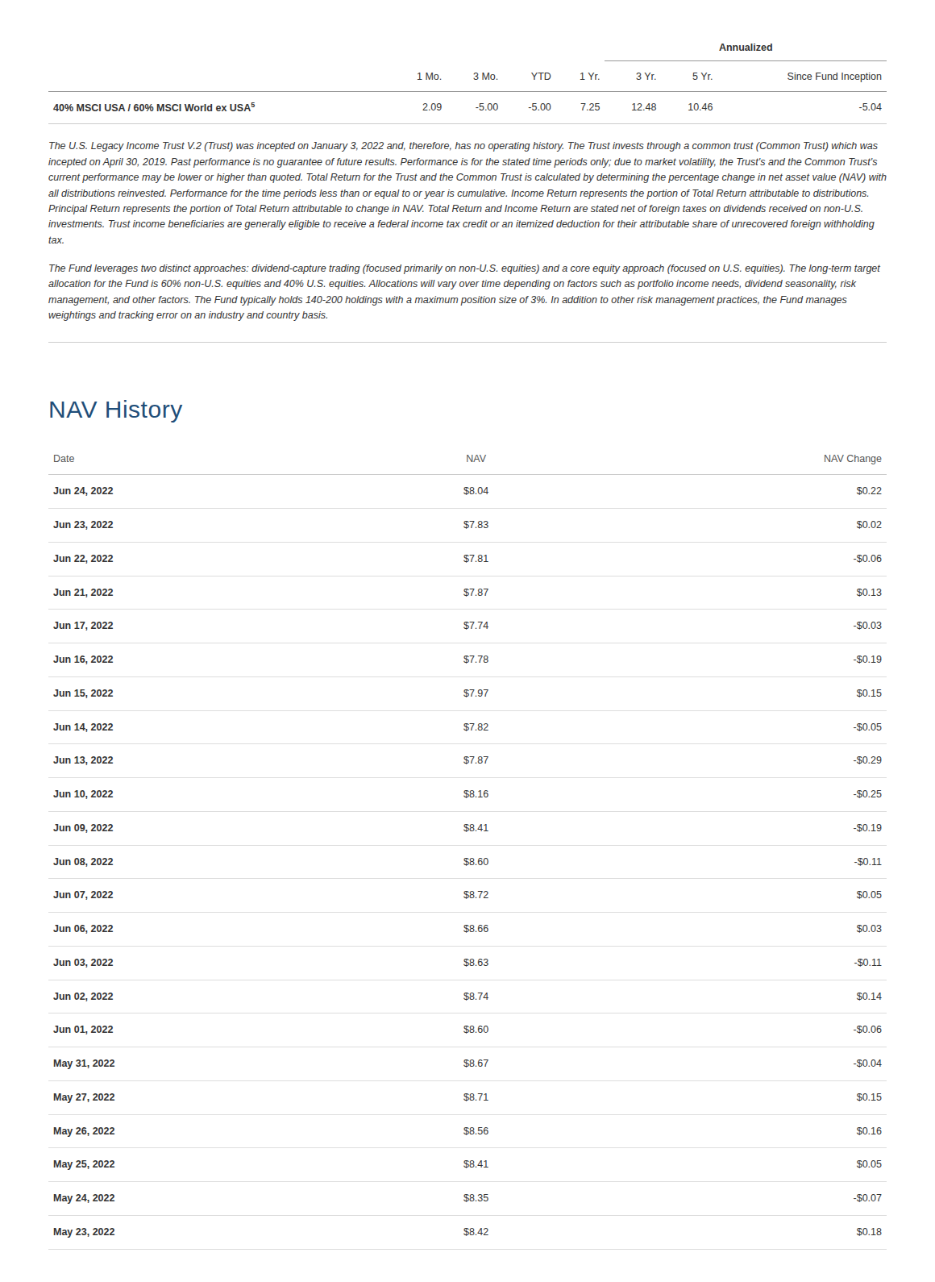| | | | | | Annualized |
| --- | --- | --- | --- | --- | --- |
| | 1 Mo. | 3 Mo. | YTD | 1 Yr. | 3 Yr. | 5 Yr. | Since Fund Inception |
| 40% MSCI USA / 60% MSCI World ex USA 5 | 2.09 | -5.00 | -5.00 | 7.25 | 12.48 | 10.46 | -5.04 |
The U.S. Legacy Income Trust V.2 (Trust) was incepted on January 3, 2022 and, therefore, has no operating history. The Trust invests through a common trust (Common Trust) which was incepted on April 30, 2019. Past performance is no guarantee of future results. Performance is for the stated time periods only; due to market volatility, the Trust's and the Common Trust's current performance may be lower or higher than quoted. Total Return for the Trust and the Common Trust is calculated by determining the percentage change in net asset value (NAV) with all distributions reinvested. Performance for the time periods less than or equal to or year is cumulative. Income Return represents the portion of Total Return attributable to distributions. Principal Return represents the portion of Total Return attributable to change in NAV. Total Return and Income Return are stated net of foreign taxes on dividends received on non-U.S. investments. Trust income beneficiaries are generally eligible to receive a federal income tax credit or an itemized deduction for their attributable share of unrecovered foreign withholding tax.
The Fund leverages two distinct approaches: dividend-capture trading (focused primarily on non-U.S. equities) and a core equity approach (focused on U.S. equities). The long-term target allocation for the Fund is 60% non-U.S. equities and 40% U.S. equities. Allocations will vary over time depending on factors such as portfolio income needs, dividend seasonality, risk management, and other factors. The Fund typically holds 140-200 holdings with a maximum position size of 3%. In addition to other risk management practices, the Fund manages weightings and tracking error on an industry and country basis.
NAV History
| Date | NAV | NAV Change |
| --- | --- | --- |
| Jun 24, 2022 | $8.04 | $0.22 |
| Jun 23, 2022 | $7.83 | $0.02 |
| Jun 22, 2022 | $7.81 | -$0.06 |
| Jun 21, 2022 | $7.87 | $0.13 |
| Jun 17, 2022 | $7.74 | -$0.03 |
| Jun 16, 2022 | $7.78 | -$0.19 |
| Jun 15, 2022 | $7.97 | $0.15 |
| Jun 14, 2022 | $7.82 | -$0.05 |
| Jun 13, 2022 | $7.87 | -$0.29 |
| Jun 10, 2022 | $8.16 | -$0.25 |
| Jun 09, 2022 | $8.41 | -$0.19 |
| Jun 08, 2022 | $8.60 | -$0.11 |
| Jun 07, 2022 | $8.72 | $0.05 |
| Jun 06, 2022 | $8.66 | $0.03 |
| Jun 03, 2022 | $8.63 | -$0.11 |
| Jun 02, 2022 | $8.74 | $0.14 |
| Jun 01, 2022 | $8.60 | -$0.06 |
| May 31, 2022 | $8.67 | -$0.04 |
| May 27, 2022 | $8.71 | $0.15 |
| May 26, 2022 | $8.56 | $0.16 |
| May 25, 2022 | $8.41 | $0.05 |
| May 24, 2022 | $8.35 | -$0.07 |
| May 23, 2022 | $8.42 | $0.18 |